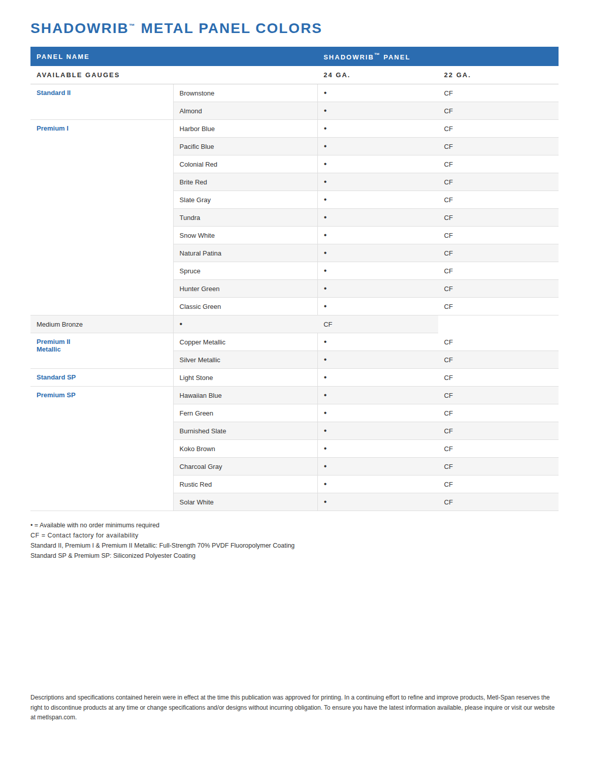SHADOWRIB™ METAL PANEL COLORS
| PANEL NAME | SHADOWRIB ™ PANEL |
| --- | --- |
| AVAILABLE GAUGES | 24 GA. | 22 GA. |
| Standard II | Brownstone | • | CF |
| Almond | • | CF |
| Premium I | Harbor Blue | • | CF |
| Pacific Blue | • | CF |
| Colonial Red | • | CF |
| Brite Red | • | CF |
| Slate Gray | • | CF |
| Tundra | • | CF |
| Snow White | • | CF |
| Natural Patina | • | CF |
| Spruce | • | CF |
| Hunter Green | • | CF |
| Classic Green | • | CF |
| Medium Bronze | • | CF |
| Premium II Metallic | Copper Metallic | • | CF |
| Silver Metallic | • | CF |
| Standard SP | Light Stone | • | CF |
| Premium SP | Hawaiian Blue | • | CF |
| Fern Green | • | CF |
| Burnished Slate | • | CF |
| Koko Brown | • | CF |
| Charcoal Gray | • | CF |
| Rustic Red | • | CF |
| Solar White | • | CF |
• = Available with no order minimums required
CF = Contact factory for availability
Standard II, Premium I & Premium II Metallic: Full-Strength 70% PVDF Fluoropolymer Coating
Standard SP & Premium SP: Siliconized Polyester Coating
Descriptions and specifications contained herein were in effect at the time this publication was approved for printing. In a continuing effort to refine and improve products, Metl-Span reserves the right to discontinue products at any time or change specifications and/or designs without incurring obligation. To ensure you have the latest information available, please inquire or visit our website at metlspan.com.